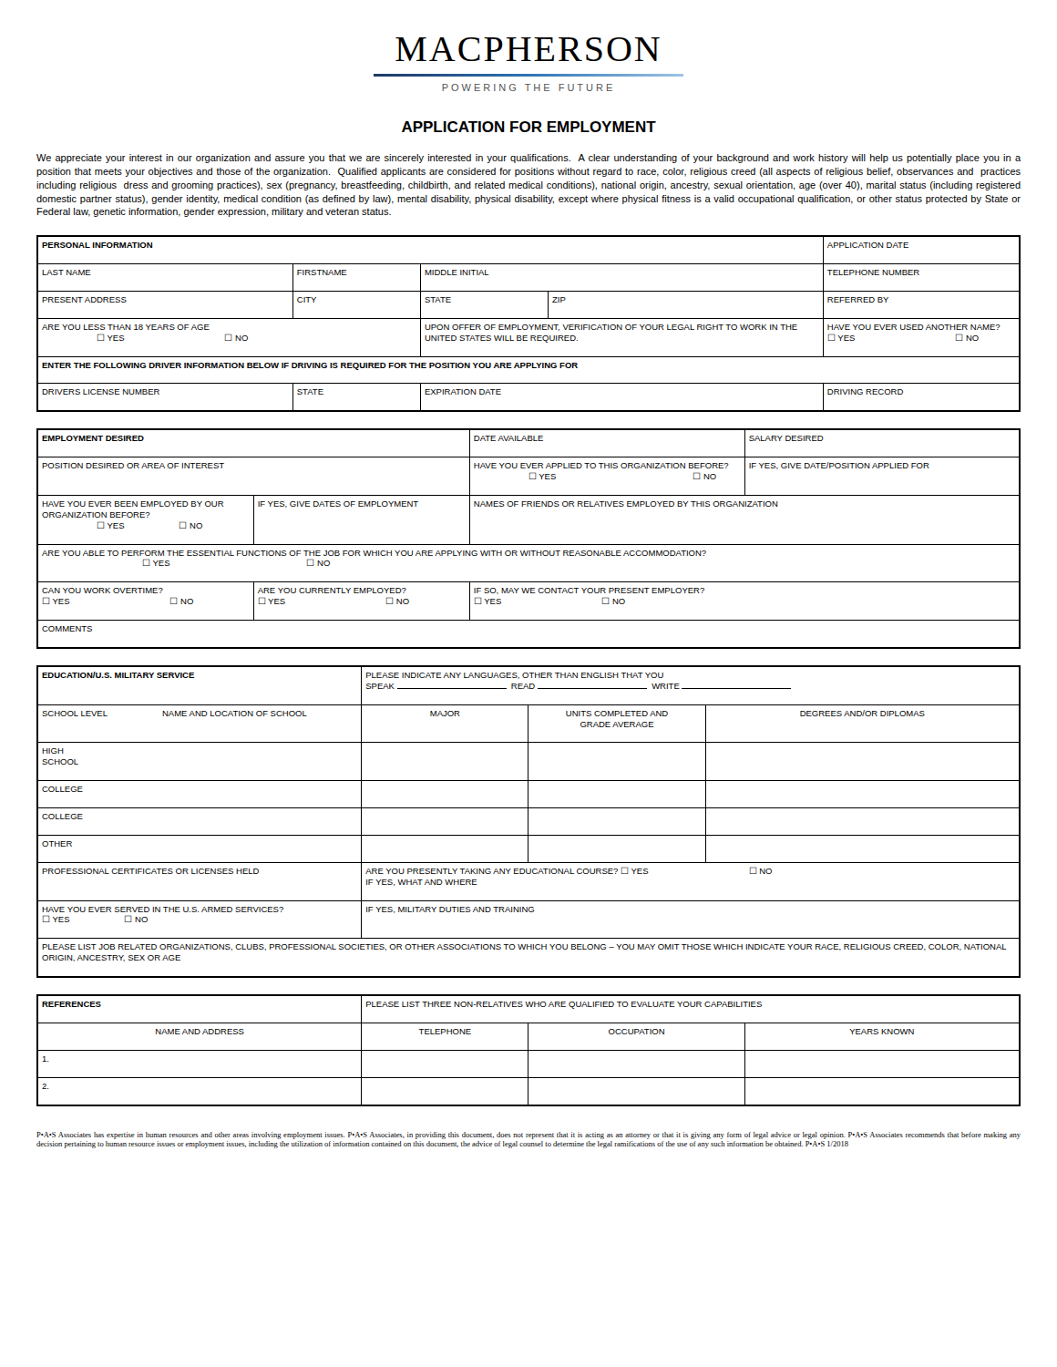MACPHERSON
POWERING THE FUTURE
APPLICATION FOR EMPLOYMENT
We appreciate your interest in our organization and assure you that we are sincerely interested in your qualifications. A clear understanding of your background and work history will help us potentially place you in a position that meets your objectives and those of the organization. Qualified applicants are considered for positions without regard to race, color, religious creed (all aspects of religious belief, observances and practices including religious dress and grooming practices), sex (pregnancy, breastfeeding, childbirth, and related medical conditions), national origin, ancestry, sexual orientation, age (over 40), marital status (including registered domestic partner status), gender identity, medical condition (as defined by law), mental disability, physical disability, except where physical fitness is a valid occupational qualification, or other status protected by State or Federal law, genetic information, gender expression, military and veteran status.
| PERSONAL INFORMATION | APPLICATION DATE |
| LAST NAME | FIRSTNAME | MIDDLE INITIAL | TELEPHONE NUMBER |
| PRESENT ADDRESS | CITY | STATE | ZIP | REFERRED BY |
| ARE YOU LESS THAN 18 YEARS OF AGE ☐ YES ☐ NO | UPON OFFER OF EMPLOYMENT, VERIFICATION OF YOUR LEGAL RIGHT TO WORK IN THE UNITED STATES WILL BE REQUIRED. | HAVE YOU EVER USED ANOTHER NAME? ☐ YES ☐ NO |
| ENTER THE FOLLOWING DRIVER INFORMATION BELOW IF DRIVING IS REQUIRED FOR THE POSITION YOU ARE APPLYING FOR |
| DRIVERS LICENSE NUMBER | STATE | EXPIRATION DATE | DRIVING RECORD |
| EMPLOYMENT DESIRED | DATE AVAILABLE | SALARY DESIRED |
| POSITION DESIRED OR AREA OF INTEREST | HAVE YOU EVER APPLIED TO THIS ORGANIZATION BEFORE? ☐ YES ☐ NO | IF YES, GIVE DATE/POSITION APPLIED FOR |
| HAVE YOU EVER BEEN EMPLOYED BY OUR ORGANIZATION BEFORE? ☐ YES ☐ NO | IF YES, GIVE DATES OF EMPLOYMENT | NAMES OF FRIENDS OR RELATIVES EMPLOYED BY THIS ORGANIZATION |
| ARE YOU ABLE TO PERFORM THE ESSENTIAL FUNCTIONS OF THE JOB FOR WHICH YOU ARE APPLYING WITH OR WITHOUT REASONABLE ACCOMMODATION? ☐ YES ☐ NO |
| CAN YOU WORK OVERTIME? ☐ YES ☐ NO | ARE YOU CURRENTLY EMPLOYED? ☐ YES ☐ NO | IF SO, MAY WE CONTACT YOUR PRESENT EMPLOYER? ☐ YES ☐ NO |
| COMMENTS |
| EDUCATION/U.S. MILITARY SERVICE | PLEASE INDICATE ANY LANGUAGES, OTHER THAN ENGLISH THAT YOU SPEAK READ WRITE |
| SCHOOL LEVEL NAME AND LOCATION OF SCHOOL | MAJOR | UNITS COMPLETED AND GRADE AVERAGE | DEGREES AND/OR DIPLOMAS |
| HIGH SCHOOL | | | |
| COLLEGE | | | |
| COLLEGE | | | |
| OTHER | | | |
| PROFESSIONAL CERTIFICATES OR LICENSES HELD | ARE YOU PRESENTLY TAKING ANY EDUCATIONAL COURSE? ☐ YES ☐ NO IF YES, WHAT AND WHERE |
| HAVE YOU EVER SERVED IN THE U.S. ARMED SERVICES? ☐ YES ☐ NO | IF YES, MILITARY DUTIES AND TRAINING |
| PLEASE LIST JOB RELATED ORGANIZATIONS, CLUBS, PROFESSIONAL SOCIETIES, OR OTHER ASSOCIATIONS TO WHICH YOU BELONG – YOU MAY OMIT THOSE WHICH INDICATE YOUR RACE, RELIGIOUS CREED, COLOR, NATIONAL ORIGIN, ANCESTRY, SEX OR AGE |
| REFERENCES | PLEASE LIST THREE NON-RELATIVES WHO ARE QUALIFIED TO EVALUATE YOUR CAPABILITIES |
| NAME AND ADDRESS | TELEPHONE | OCCUPATION | YEARS KNOWN |
| 1. | | | |
| 2. | | | |
P•A•S Associates has expertise in human resources and other areas involving employment issues. P•A•S Associates, in providing this document, does not represent that it is acting as an attorney or that it is giving any form of legal advice or legal opinion. P•A•S Associates recommends that before making any decision pertaining to human resource issues or employment issues, including the utilization of information contained on this document, the advice of legal counsel to determine the legal ramifications of the use of any such information be obtained. P•A•S 1/2018